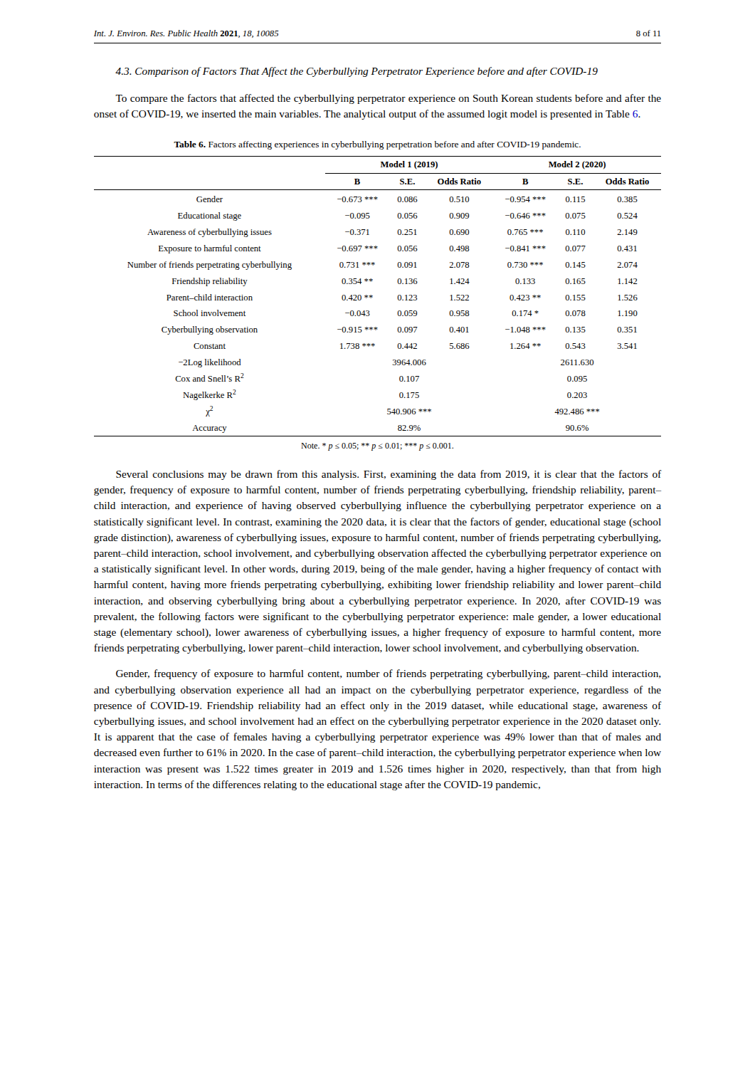Int. J. Environ. Res. Public Health 2021, 18, 10085
8 of 11
4.3. Comparison of Factors That Affect the Cyberbullying Perpetrator Experience before and after COVID-19
To compare the factors that affected the cyberbullying perpetrator experience on South Korean students before and after the onset of COVID-19, we inserted the main variables. The analytical output of the assumed logit model is presented in Table 6.
Table 6. Factors affecting experiences in cyberbullying perpetration before and after COVID-19 pandemic.
| | Model 1 (2019) | Model 2 (2020) |
| --- | --- | --- |
| B | S.E. | Odds Ratio | B | S.E. | Odds Ratio |
| Gender | −0.673 *** | 0.086 | 0.510 | −0.954 *** | 0.115 | 0.385 |
| Educational stage | −0.095 | 0.056 | 0.909 | −0.646 *** | 0.075 | 0.524 |
| Awareness of cyberbullying issues | −0.371 | 0.251 | 0.690 | 0.765 *** | 0.110 | 2.149 |
| Exposure to harmful content | −0.697 *** | 0.056 | 0.498 | −0.841 *** | 0.077 | 0.431 |
| Number of friends perpetrating cyberbullying | 0.731 *** | 0.091 | 2.078 | 0.730 *** | 0.145 | 2.074 |
| Friendship reliability | 0.354 ** | 0.136 | 1.424 | 0.133 | 0.165 | 1.142 |
| Parent–child interaction | 0.420 ** | 0.123 | 1.522 | 0.423 ** | 0.155 | 1.526 |
| School involvement | −0.043 | 0.059 | 0.958 | 0.174 * | 0.078 | 1.190 |
| Cyberbullying observation | −0.915 *** | 0.097 | 0.401 | −1.048 *** | 0.135 | 0.351 |
| Constant | 1.738 *** | 0.442 | 5.686 | 1.264 ** | 0.543 | 3.541 |
| −2Log likelihood | 3964.006 | 2611.630 |
| Cox and Snell’s R 2 | 0.107 | 0.095 |
| Nagelkerke R 2 | 0.175 | 0.203 |
| χ 2 | 540.906 *** | 492.486 *** |
| Accuracy | 82.9% | 90.6% |
Note. * p ≤ 0.05; ** p ≤ 0.01; *** p ≤ 0.001.
Several conclusions may be drawn from this analysis. First, examining the data from 2019, it is clear that the factors of gender, frequency of exposure to harmful content, number of friends perpetrating cyberbullying, friendship reliability, parent–child interaction, and experience of having observed cyberbullying influence the cyberbullying perpetrator experience on a statistically significant level. In contrast, examining the 2020 data, it is clear that the factors of gender, educational stage (school grade distinction), awareness of cyberbullying issues, exposure to harmful content, number of friends perpetrating cyberbullying, parent–child interaction, school involvement, and cyberbullying observation affected the cyberbullying perpetrator experience on a statistically significant level. In other words, during 2019, being of the male gender, having a higher frequency of contact with harmful content, having more friends perpetrating cyberbullying, exhibiting lower friendship reliability and lower parent–child interaction, and observing cyberbullying bring about a cyberbullying perpetrator experience. In 2020, after COVID-19 was prevalent, the following factors were significant to the cyberbullying perpetrator experience: male gender, a lower educational stage (elementary school), lower awareness of cyberbullying issues, a higher frequency of exposure to harmful content, more friends perpetrating cyberbullying, lower parent–child interaction, lower school involvement, and cyberbullying observation.
Gender, frequency of exposure to harmful content, number of friends perpetrating cyberbullying, parent–child interaction, and cyberbullying observation experience all had an impact on the cyberbullying perpetrator experience, regardless of the presence of COVID-19. Friendship reliability had an effect only in the 2019 dataset, while educational stage, awareness of cyberbullying issues, and school involvement had an effect on the cyberbullying perpetrator experience in the 2020 dataset only. It is apparent that the case of females having a cyberbullying perpetrator experience was 49% lower than that of males and decreased even further to 61% in 2020. In the case of parent–child interaction, the cyberbullying perpetrator experience when low interaction was present was 1.522 times greater in 2019 and 1.526 times higher in 2020, respectively, than that from high interaction. In terms of the differences relating to the educational stage after the COVID-19 pandemic,